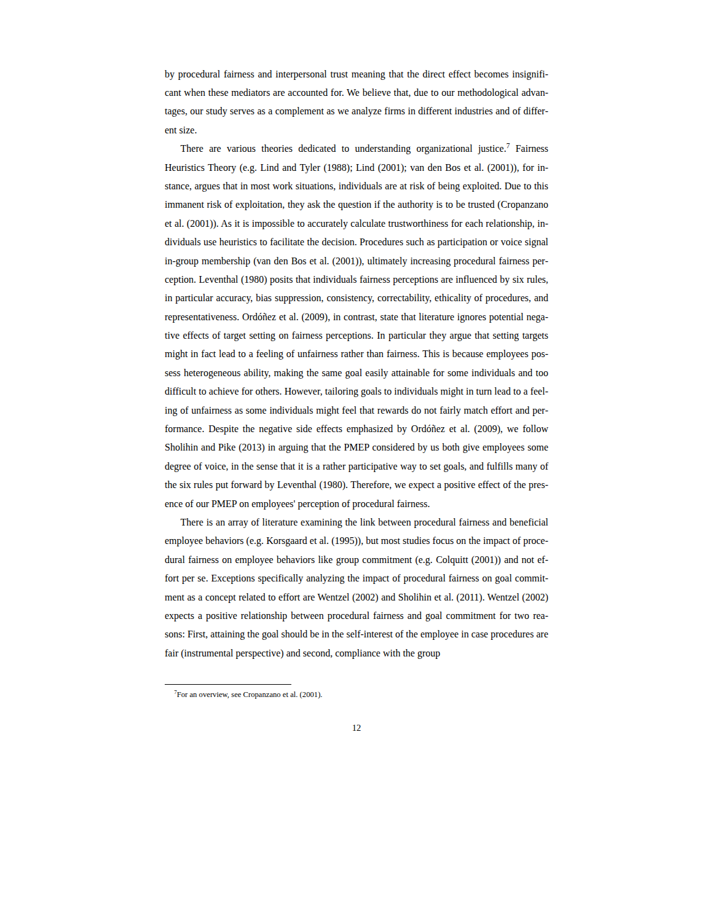by procedural fairness and interpersonal trust meaning that the direct effect becomes insignificant when these mediators are accounted for. We believe that, due to our methodological advantages, our study serves as a complement as we analyze firms in different industries and of different size.
There are various theories dedicated to understanding organizational justice.7 Fairness Heuristics Theory (e.g. Lind and Tyler (1988); Lind (2001); van den Bos et al. (2001)), for instance, argues that in most work situations, individuals are at risk of being exploited. Due to this immanent risk of exploitation, they ask the question if the authority is to be trusted (Cropanzano et al. (2001)). As it is impossible to accurately calculate trustworthiness for each relationship, individuals use heuristics to facilitate the decision. Procedures such as participation or voice signal in-group membership (van den Bos et al. (2001)), ultimately increasing procedural fairness perception. Leventhal (1980) posits that individuals fairness perceptions are influenced by six rules, in particular accuracy, bias suppression, consistency, correctability, ethicality of procedures, and representativeness. Ordóñez et al. (2009), in contrast, state that literature ignores potential negative effects of target setting on fairness perceptions. In particular they argue that setting targets might in fact lead to a feeling of unfairness rather than fairness. This is because employees possess heterogeneous ability, making the same goal easily attainable for some individuals and too difficult to achieve for others. However, tailoring goals to individuals might in turn lead to a feeling of unfairness as some individuals might feel that rewards do not fairly match effort and performance. Despite the negative side effects emphasized by Ordóñez et al. (2009), we follow Sholihin and Pike (2013) in arguing that the PMEP considered by us both give employees some degree of voice, in the sense that it is a rather participative way to set goals, and fulfills many of the six rules put forward by Leventhal (1980). Therefore, we expect a positive effect of the presence of our PMEP on employees' perception of procedural fairness.
There is an array of literature examining the link between procedural fairness and beneficial employee behaviors (e.g. Korsgaard et al. (1995)), but most studies focus on the impact of procedural fairness on employee behaviors like group commitment (e.g. Colquitt (2001)) and not effort per se. Exceptions specifically analyzing the impact of procedural fairness on goal commitment as a concept related to effort are Wentzel (2002) and Sholihin et al. (2011). Wentzel (2002) expects a positive relationship between procedural fairness and goal commitment for two reasons: First, attaining the goal should be in the self-interest of the employee in case procedures are fair (instrumental perspective) and second, compliance with the group
7For an overview, see Cropanzano et al. (2001).
12